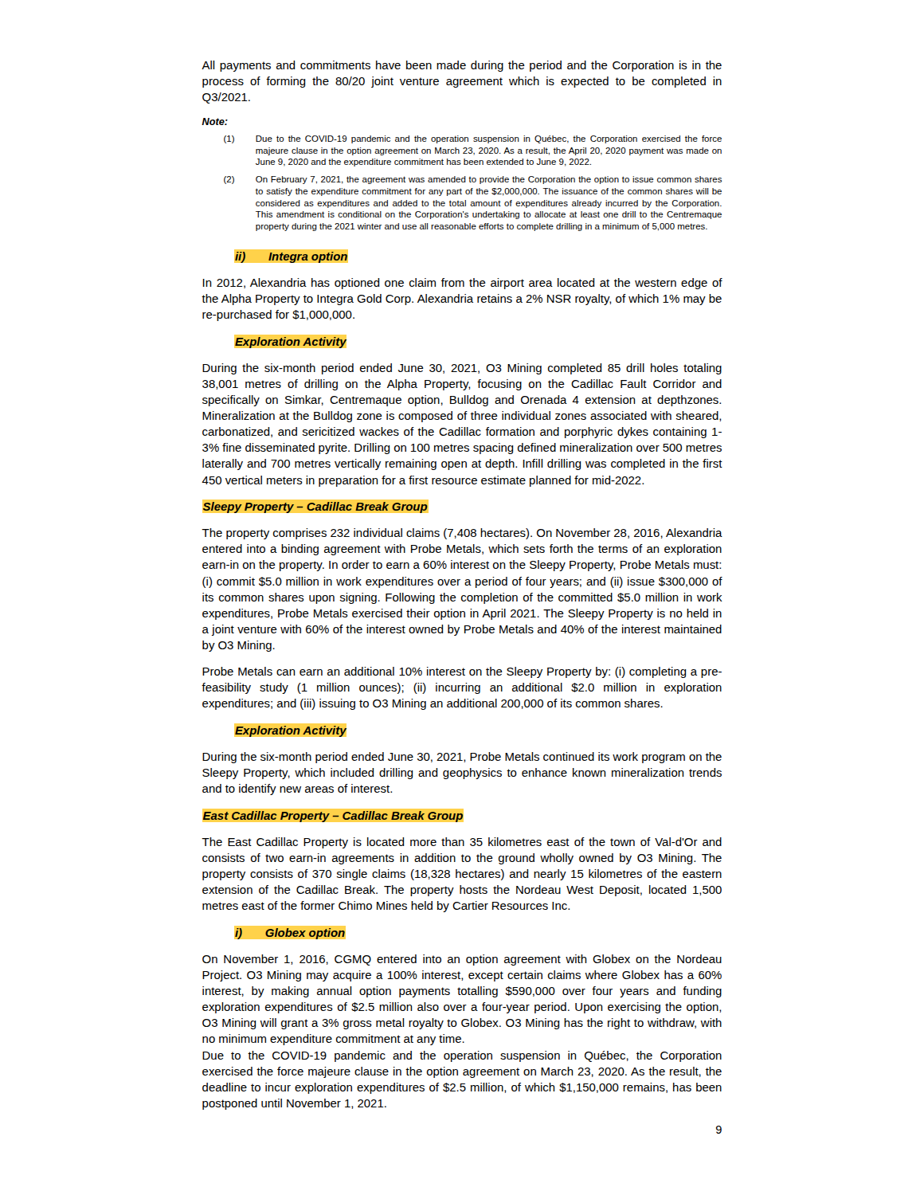All payments and commitments have been made during the period and the Corporation is in the process of forming the 80/20 joint venture agreement which is expected to be completed in Q3/2021.
Note:
| (1) | Due to the COVID-19 pandemic and the operation suspension in Québec, the Corporation exercised the force majeure clause in the option agreement on March 23, 2020. As a result, the April 20, 2020 payment was made on June 9, 2020 and the expenditure commitment has been extended to June 9, 2022. |
| (2) | On February 7, 2021, the agreement was amended to provide the Corporation the option to issue common shares to satisfy the expenditure commitment for any part of the $2,000,000. The issuance of the common shares will be considered as expenditures and added to the total amount of expenditures already incurred by the Corporation. This amendment is conditional on the Corporation's undertaking to allocate at least one drill to the Centremaque property during the 2021 winter and use all reasonable efforts to complete drilling in a minimum of 5,000 metres. |
ii) Integra option
In 2012, Alexandria has optioned one claim from the airport area located at the western edge of the Alpha Property to Integra Gold Corp. Alexandria retains a 2% NSR royalty, of which 1% may be re-purchased for $1,000,000.
Exploration Activity
During the six-month period ended June 30, 2021, O3 Mining completed 85 drill holes totaling 38,001 metres of drilling on the Alpha Property, focusing on the Cadillac Fault Corridor and specifically on Simkar, Centremaque option, Bulldog and Orenada 4 extension at depthzones. Mineralization at the Bulldog zone is composed of three individual zones associated with sheared, carbonatized, and sericitized wackes of the Cadillac formation and porphyric dykes containing 1-3% fine disseminated pyrite. Drilling on 100 metres spacing defined mineralization over 500 metres laterally and 700 metres vertically remaining open at depth. Infill drilling was completed in the first 450 vertical meters in preparation for a first resource estimate planned for mid-2022.
Sleepy Property – Cadillac Break Group
The property comprises 232 individual claims (7,408 hectares). On November 28, 2016, Alexandria entered into a binding agreement with Probe Metals, which sets forth the terms of an exploration earn-in on the property. In order to earn a 60% interest on the Sleepy Property, Probe Metals must: (i) commit $5.0 million in work expenditures over a period of four years; and (ii) issue $300,000 of its common shares upon signing. Following the completion of the committed $5.0 million in work expenditures, Probe Metals exercised their option in April 2021. The Sleepy Property is no held in a joint venture with 60% of the interest owned by Probe Metals and 40% of the interest maintained by O3 Mining.
Probe Metals can earn an additional 10% interest on the Sleepy Property by: (i) completing a pre-feasibility study (1 million ounces); (ii) incurring an additional $2.0 million in exploration expenditures; and (iii) issuing to O3 Mining an additional 200,000 of its common shares.
Exploration Activity
During the six-month period ended June 30, 2021, Probe Metals continued its work program on the Sleepy Property, which included drilling and geophysics to enhance known mineralization trends and to identify new areas of interest.
East Cadillac Property – Cadillac Break Group
The East Cadillac Property is located more than 35 kilometres east of the town of Val-d'Or and consists of two earn-in agreements in addition to the ground wholly owned by O3 Mining. The property consists of 370 single claims (18,328 hectares) and nearly 15 kilometres of the eastern extension of the Cadillac Break. The property hosts the Nordeau West Deposit, located 1,500 metres east of the former Chimo Mines held by Cartier Resources Inc.
i) Globex option
On November 1, 2016, CGMQ entered into an option agreement with Globex on the Nordeau Project. O3 Mining may acquire a 100% interest, except certain claims where Globex has a 60% interest, by making annual option payments totalling $590,000 over four years and funding exploration expenditures of $2.5 million also over a four-year period. Upon exercising the option, O3 Mining will grant a 3% gross metal royalty to Globex. O3 Mining has the right to withdraw, with no minimum expenditure commitment at any time.
Due to the COVID-19 pandemic and the operation suspension in Québec, the Corporation exercised the force majeure clause in the option agreement on March 23, 2020. As the result, the deadline to incur exploration expenditures of $2.5 million, of which $1,150,000 remains, has been postponed until November 1, 2021.
9